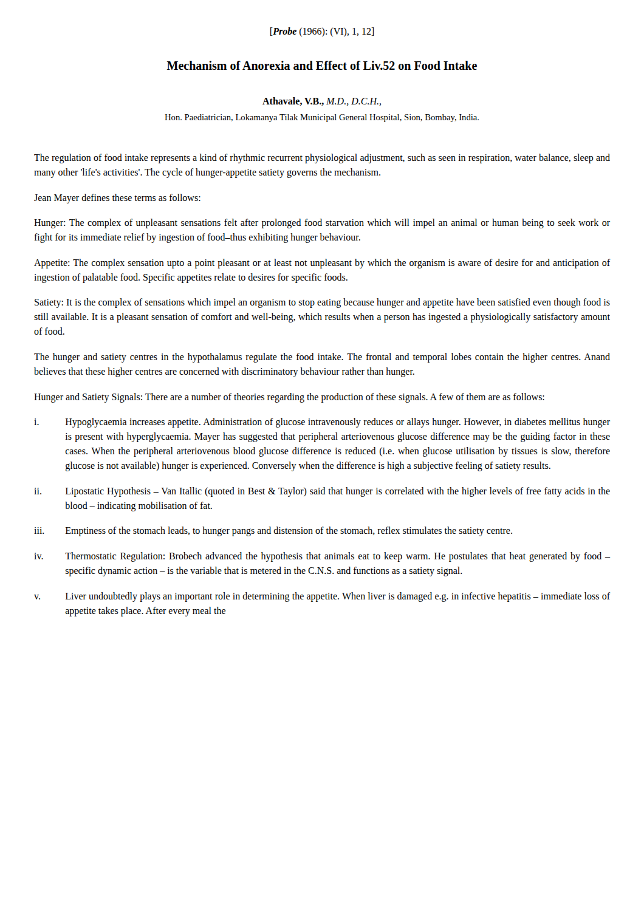[Probe (1966): (VI), 1, 12]
Mechanism of Anorexia and Effect of Liv.52 on Food Intake
Athavale, V.B., M.D., D.C.H.,
Hon. Paediatrician, Lokamanya Tilak Municipal General Hospital, Sion, Bombay, India.
The regulation of food intake represents a kind of rhythmic recurrent physiological adjustment, such as seen in respiration, water balance, sleep and many other 'life's activities'. The cycle of hunger-appetite satiety governs the mechanism.
Jean Mayer defines these terms as follows:
Hunger: The complex of unpleasant sensations felt after prolonged food starvation which will impel an animal or human being to seek work or fight for its immediate relief by ingestion of food–thus exhibiting hunger behaviour.
Appetite: The complex sensation upto a point pleasant or at least not unpleasant by which the organism is aware of desire for and anticipation of ingestion of palatable food. Specific appetites relate to desires for specific foods.
Satiety: It is the complex of sensations which impel an organism to stop eating because hunger and appetite have been satisfied even though food is still available. It is a pleasant sensation of comfort and well-being, which results when a person has ingested a physiologically satisfactory amount of food.
The hunger and satiety centres in the hypothalamus regulate the food intake. The frontal and temporal lobes contain the higher centres. Anand believes that these higher centres are concerned with discriminatory behaviour rather than hunger.
Hunger and Satiety Signals: There are a number of theories regarding the production of these signals. A few of them are as follows:
Hypoglycaemia increases appetite. Administration of glucose intravenously reduces or allays hunger. However, in diabetes mellitus hunger is present with hyperglycaemia. Mayer has suggested that peripheral arteriovenous glucose difference may be the guiding factor in these cases. When the peripheral arteriovenous blood glucose difference is reduced (i.e. when glucose utilisation by tissues is slow, therefore glucose is not available) hunger is experienced. Conversely when the difference is high a subjective feeling of satiety results.
Lipostatic Hypothesis – Van Itallic (quoted in Best & Taylor) said that hunger is correlated with the higher levels of free fatty acids in the blood – indicating mobilisation of fat.
Emptiness of the stomach leads, to hunger pangs and distension of the stomach, reflex stimulates the satiety centre.
Thermostatic Regulation: Brobech advanced the hypothesis that animals eat to keep warm. He postulates that heat generated by food – specific dynamic action – is the variable that is metered in the C.N.S. and functions as a satiety signal.
Liver undoubtedly plays an important role in determining the appetite. When liver is damaged e.g. in infective hepatitis – immediate loss of appetite takes place. After every meal the